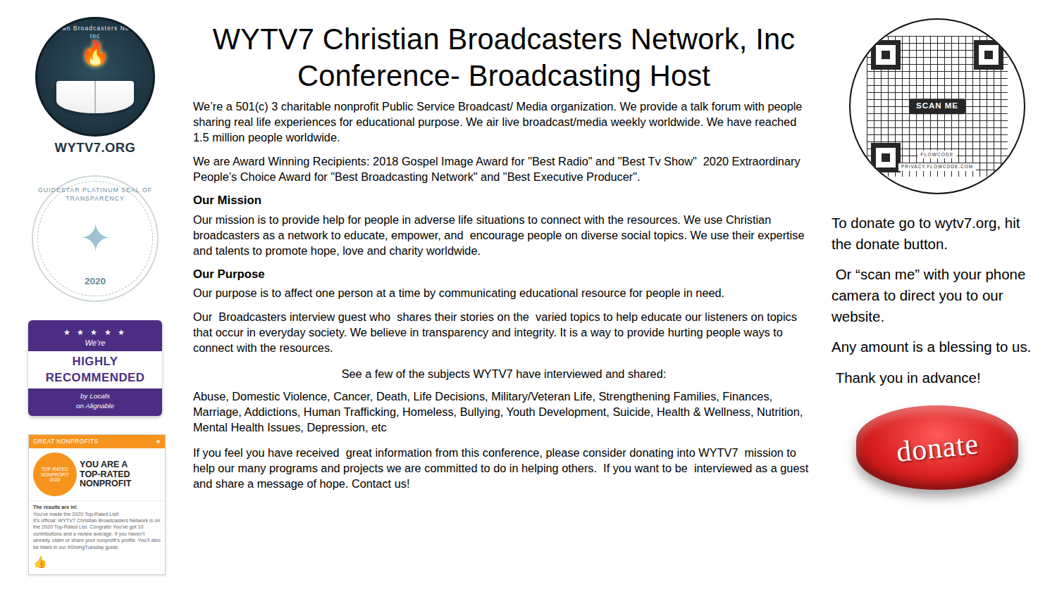WYTV7 Christian Broadcasters Network, Inc Conference- Broadcasting Host
Christian Broadcasters Network, Inc
🔥
WYTV7.ORG
GUIDESTAR PLATINUM SEAL OF TRANSPARENCY
✦
2020
★ ★ ★ ★ ★
We’re
Highly
Recommended
by Locals
on Alignable
GREAT NONPROFITS ★
TOP-RATED
NONPROFIT
2020
YOU ARE A TOP-RATED NONPROFIT
The results are in!
You’ve made the 2020 Top-Rated List!
It’s official: WYTV7 Christian Broadcasters Network is on the 2020 Top-Rated List. Congrats! You’ve got 10 contributions and a review average. If you haven’t already, claim or share your nonprofit’s profile. You’ll also be listed in our #GivingTuesday guide.
👍
We’re a 501(c) 3 charitable nonprofit Public Service Broadcast/ Media organization. We provide a talk forum with people sharing real life experiences for educational purpose. We air live broadcast/media weekly worldwide. We have reached 1.5 million people worldwide.
We are Award Winning Recipients: 2018 Gospel Image Award for "Best Radio" and "Best Tv Show" 2020 Extraordinary People’s Choice Award for "Best Broadcasting Network" and "Best Executive Producer".
Our Mission
Our mission is to provide help for people in adverse life situations to connect with the resources. We use Christian broadcasters as a network to educate, empower, and encourage people on diverse social topics. We use their expertise and talents to promote hope, love and charity worldwide.
Our Purpose
Our purpose is to affect one person at a time by communicating educational resource for people in need.
Our Broadcasters interview guest who shares their stories on the varied topics to help educate our listeners on topics that occur in everyday society. We believe in transparency and integrity. It is a way to provide hurting people ways to connect with the resources.
See a few of the subjects WYTV7 have interviewed and shared:
Abuse, Domestic Violence, Cancer, Death, Life Decisions, Military/Veteran Life, Strengthening Families, Finances, Marriage, Addictions, Human Trafficking, Homeless, Bullying, Youth Development, Suicide, Health & Wellness, Nutrition, Mental Health Issues, Depression, etc
If you feel you have received great information from this conference, please consider donating into WYTV7 mission to help our many programs and projects we are committed to do in helping others. If you want to be interviewed as a guest and share a message of hope. Contact us!
SCAN ME
FLOWCODE
PRIVACY.FLOWCODE.COM
To donate go to wytv7.org, hit the donate button.
Or “scan me” with your phone camera to direct you to our website.
Any amount is a blessing to us.
Thank you in advance!
donate